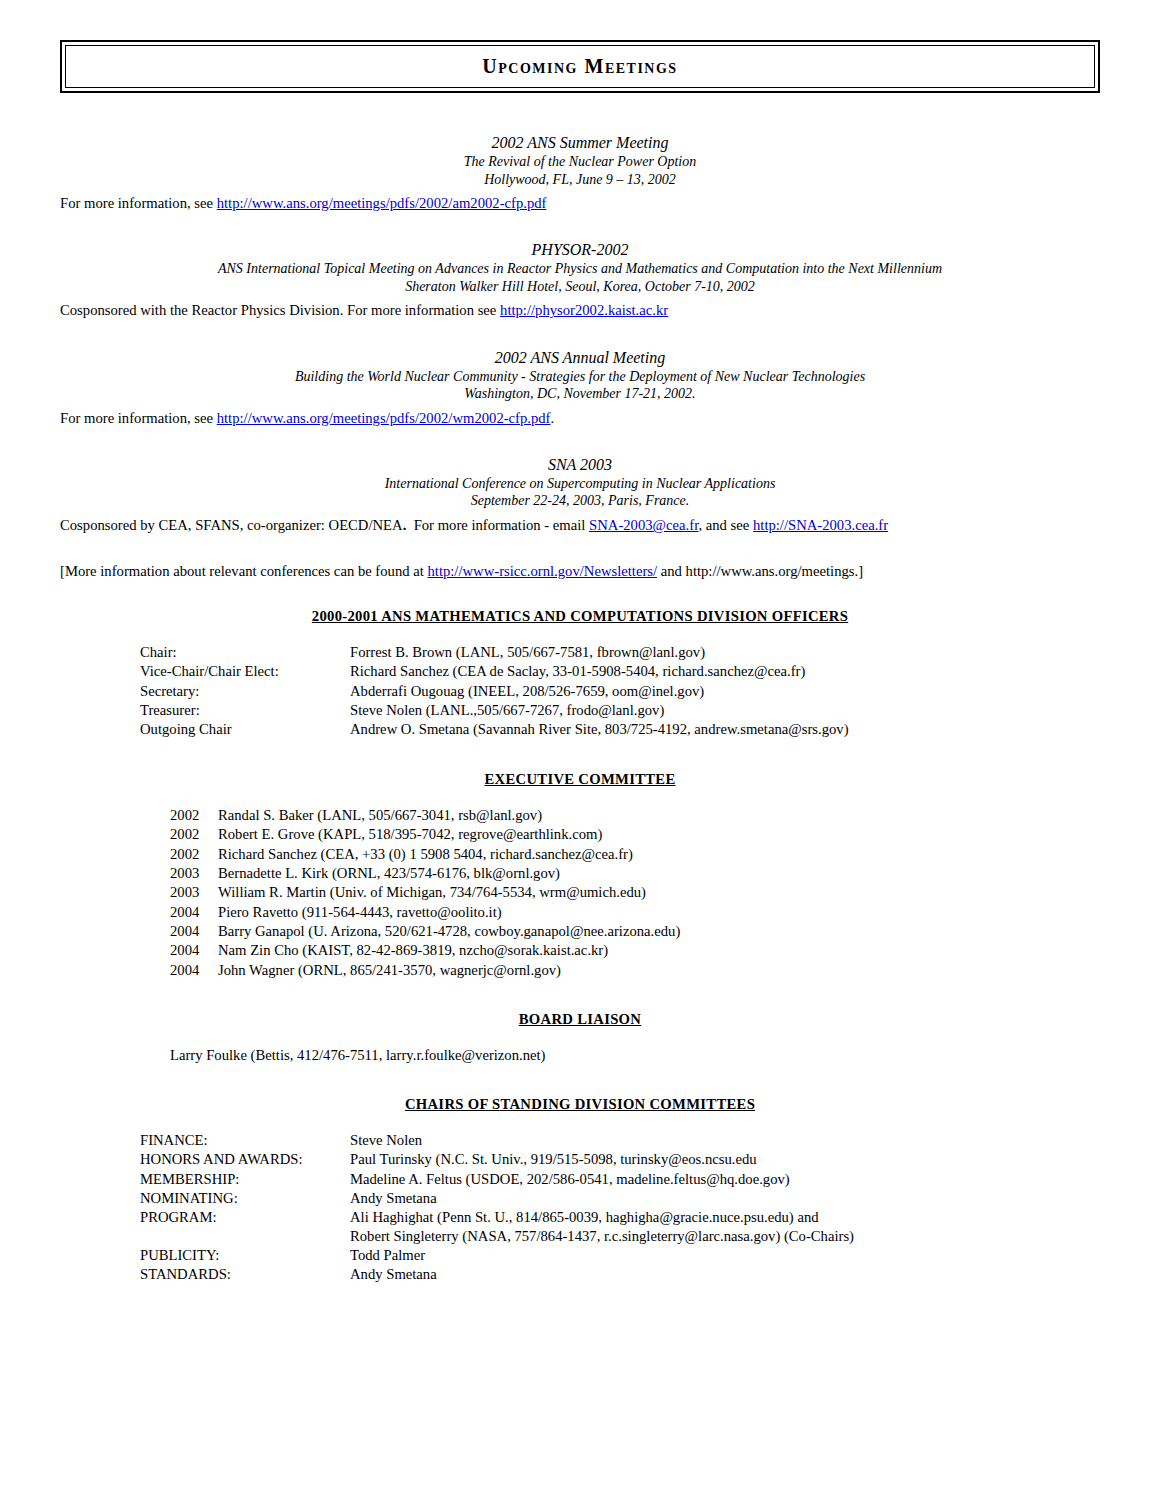Upcoming Meetings
2002 ANS Summer Meeting The Revival of the Nuclear Power Option Hollywood, FL, June 9 – 13, 2002
For more information, see http://www.ans.org/meetings/pdfs/2002/am2002-cfp.pdf
PHYSOR-2002 ANS International Topical Meeting on Advances in Reactor Physics and Mathematics and Computation into the Next Millennium Sheraton Walker Hill Hotel, Seoul, Korea, October 7-10, 2002
Cosponsored with the Reactor Physics Division. For more information see http://physor2002.kaist.ac.kr
2002 ANS Annual Meeting Building the World Nuclear Community - Strategies for the Deployment of New Nuclear Technologies Washington, DC, November 17-21, 2002.
For more information, see http://www.ans.org/meetings/pdfs/2002/wm2002-cfp.pdf.
SNA 2003 International Conference on Supercomputing in Nuclear Applications September 22-24, 2003, Paris, France.
Cosponsored by CEA, SFANS, co-organizer: OECD/NEA. For more information - email SNA-2003@cea.fr, and see http://SNA-2003.cea.fr
[More information about relevant conferences can be found at http://www-rsicc.ornl.gov/Newsletters/ and http://www.ans.org/meetings.]
2000-2001 ANS MATHEMATICS AND COMPUTATIONS DIVISION OFFICERS
| Chair: | Forrest B. Brown (LANL, 505/667-7581, fbrown@lanl.gov) |
| Vice-Chair/Chair Elect: | Richard Sanchez (CEA de Saclay, 33-01-5908-5404, richard.sanchez@cea.fr) |
| Secretary: | Abderrafi Ougouag (INEEL, 208/526-7659, oom@inel.gov) |
| Treasurer: | Steve Nolen (LANL.,505/667-7267, frodo@lanl.gov) |
| Outgoing Chair | Andrew O. Smetana (Savannah River Site, 803/725-4192, andrew.smetana@srs.gov) |
EXECUTIVE COMMITTEE
| 2002 | Randal S. Baker (LANL, 505/667-3041, rsb@lanl.gov) |
| 2002 | Robert E. Grove (KAPL, 518/395-7042, regrove@earthlink.com) |
| 2002 | Richard Sanchez (CEA, +33 (0) 1 5908 5404, richard.sanchez@cea.fr) |
| 2003 | Bernadette L. Kirk (ORNL, 423/574-6176, blk@ornl.gov) |
| 2003 | William R. Martin (Univ. of Michigan, 734/764-5534, wrm@umich.edu) |
| 2004 | Piero Ravetto (911-564-4443, ravetto@oolito.it) |
| 2004 | Barry Ganapol (U. Arizona, 520/621-4728, cowboy.ganapol@nee.arizona.edu) |
| 2004 | Nam Zin Cho (KAIST, 82-42-869-3819, nzcho@sorak.kaist.ac.kr) |
| 2004 | John Wagner (ORNL, 865/241-3570, wagnerjc@ornl.gov) |
BOARD LIAISON
Larry Foulke (Bettis, 412/476-7511, larry.r.foulke@verizon.net)
CHAIRS OF STANDING DIVISION COMMITTEES
| FINANCE: | Steve Nolen |
| HONORS AND AWARDS: | Paul Turinsky (N.C. St. Univ., 919/515-5098, turinsky@eos.ncsu.edu |
| MEMBERSHIP: | Madeline A. Feltus (USDOE, 202/586-0541, madeline.feltus@hq.doe.gov) |
| NOMINATING: | Andy Smetana |
| PROGRAM: | Ali Haghighat (Penn St. U., 814/865-0039, haghigha@gracie.nuce.psu.edu) and Robert Singleterry (NASA, 757/864-1437, r.c.singleterry@larc.nasa.gov) (Co-Chairs) |
| PUBLICITY: | Todd Palmer |
| STANDARDS: | Andy Smetana |